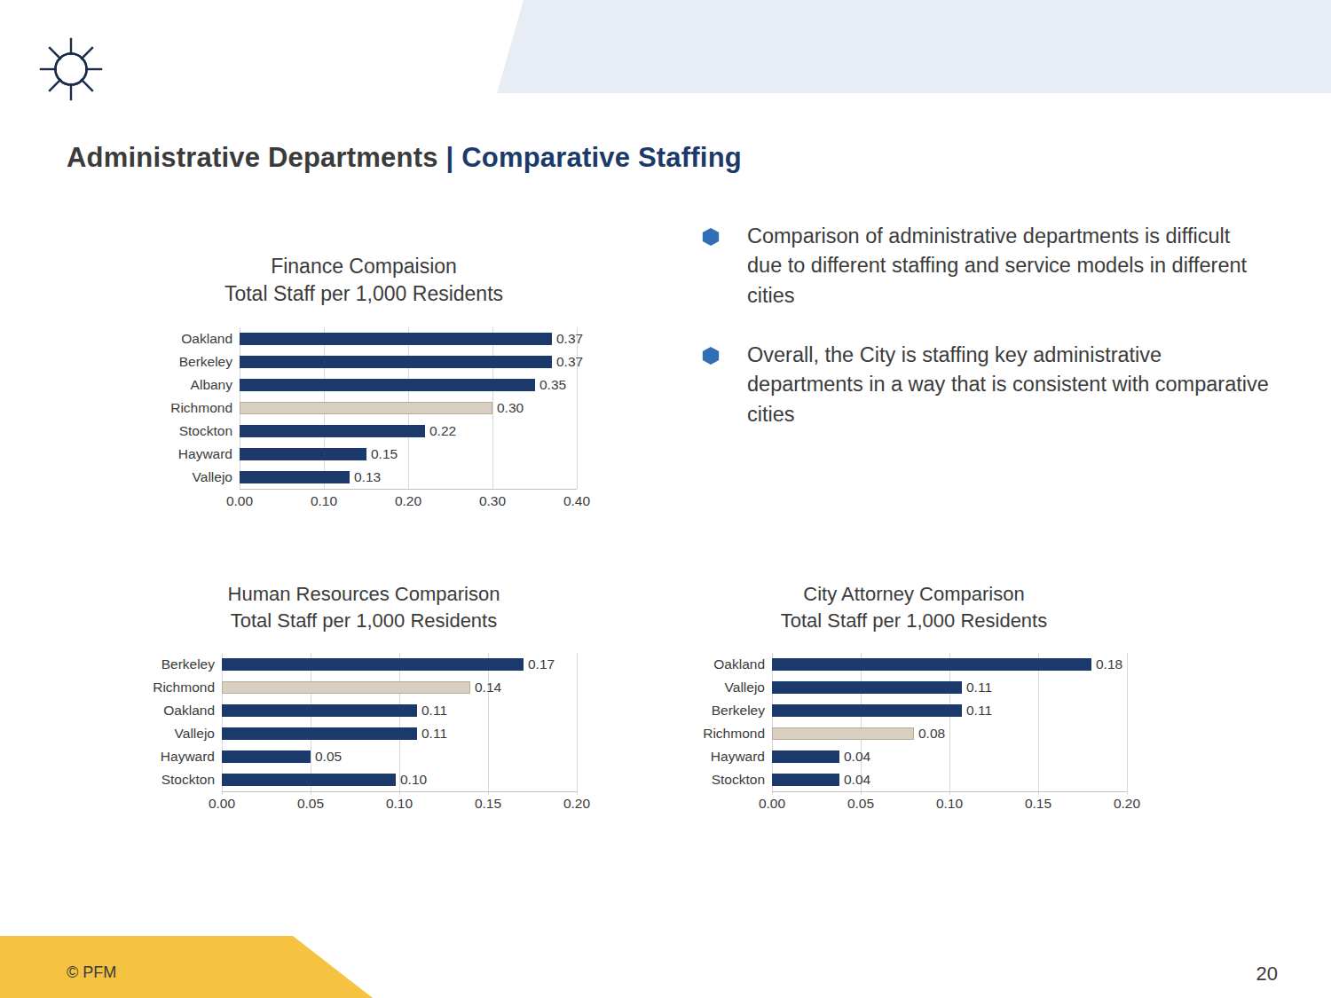Administrative Departments | Comparative Staffing
Comparison of administrative departments is difficult due to different staffing and service models in different cities
Overall, the City is staffing key administrative departments in a way that is consistent with comparative cities
Finance Compaision
Total Staff per 1,000 Residents
Oakland
0.37
Berkeley
0.37
Albany
0.35
Richmond
0.30
Stockton
0.22
Hayward
0.15
Vallejo
0.13
0.00 0.10 0.20 0.30 0.40
Human Resources Comparison
Total Staff per 1,000 Residents
Berkeley
0.17
Richmond
0.14
Oakland
0.11
Vallejo
0.11
Hayward
0.05
Stockton
0.10
0.00 0.05 0.10 0.15 0.20
City Attorney Comparison
Total Staff per 1,000 Residents
Oakland
0.18
Vallejo
0.11
Berkeley
0.11
Richmond
0.08
Hayward
0.04
Stockton
0.04
0.00 0.05 0.10 0.15 0.20
© PFM
20